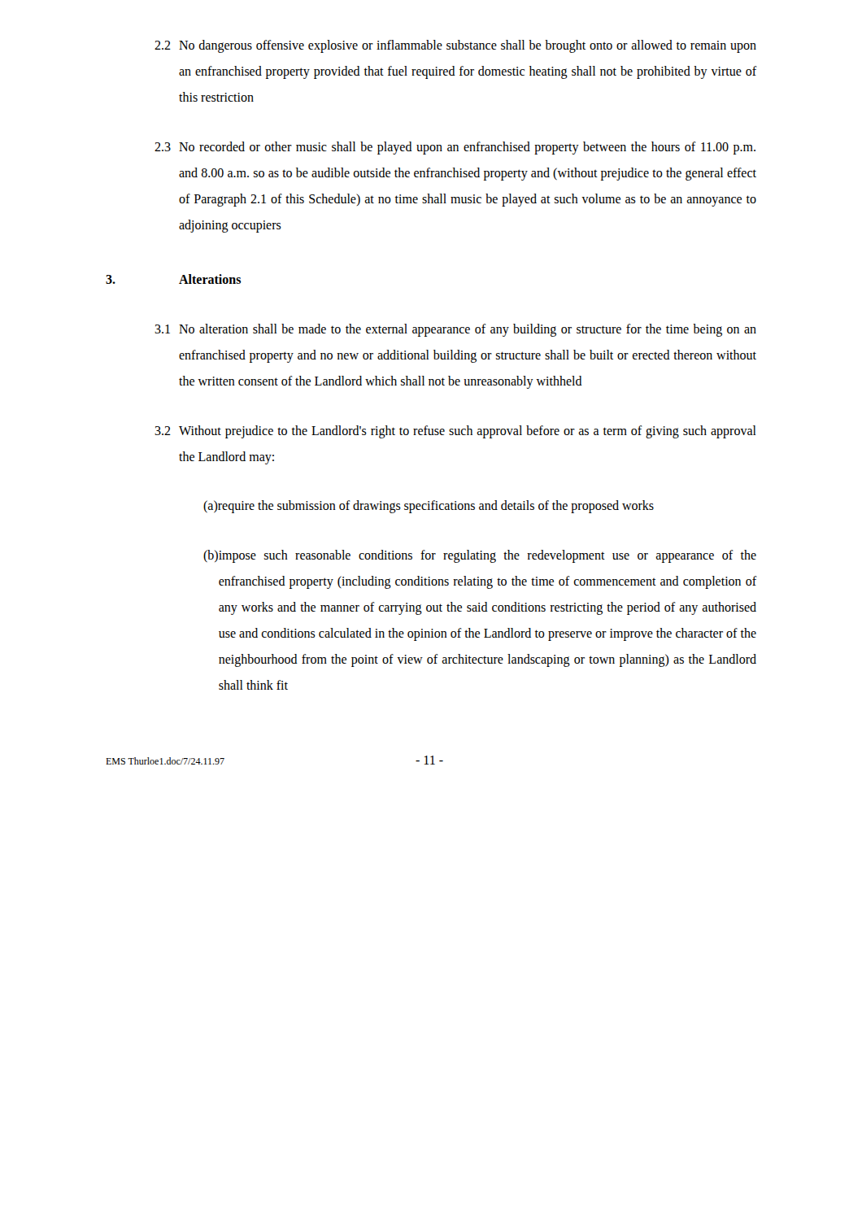2.2
No dangerous offensive explosive or inflammable substance shall be brought onto or allowed to remain upon an enfranchised property provided that fuel required for domestic heating shall not be prohibited by virtue of this restriction
2.3
No recorded or other music shall be played upon an enfranchised property between the hours of 11.00 p.m. and 8.00 a.m. so as to be audible outside the enfranchised property and (without prejudice to the general effect of Paragraph 2.1 of this Schedule) at no time shall music be played at such volume as to be an annoyance to adjoining occupiers
3.
Alterations
3.1
No alteration shall be made to the external appearance of any building or structure for the time being on an enfranchised property and no new or additional building or structure shall be built or erected thereon without the written consent of the Landlord which shall not be unreasonably withheld
3.2
Without prejudice to the Landlord's right to refuse such approval before or as a term of giving such approval the Landlord may:
(a)
require the submission of drawings specifications and details of the proposed works
(b)
impose such reasonable conditions for regulating the redevelopment use or appearance of the enfranchised property (including conditions relating to the time of commencement and completion of any works and the manner of carrying out the said conditions restricting the period of any authorised use and conditions calculated in the opinion of the Landlord to preserve or improve the character of the neighbourhood from the point of view of architecture landscaping or town planning) as the Landlord shall think fit
EMS Thurloe1.doc/7/24.11.97
- 11 -